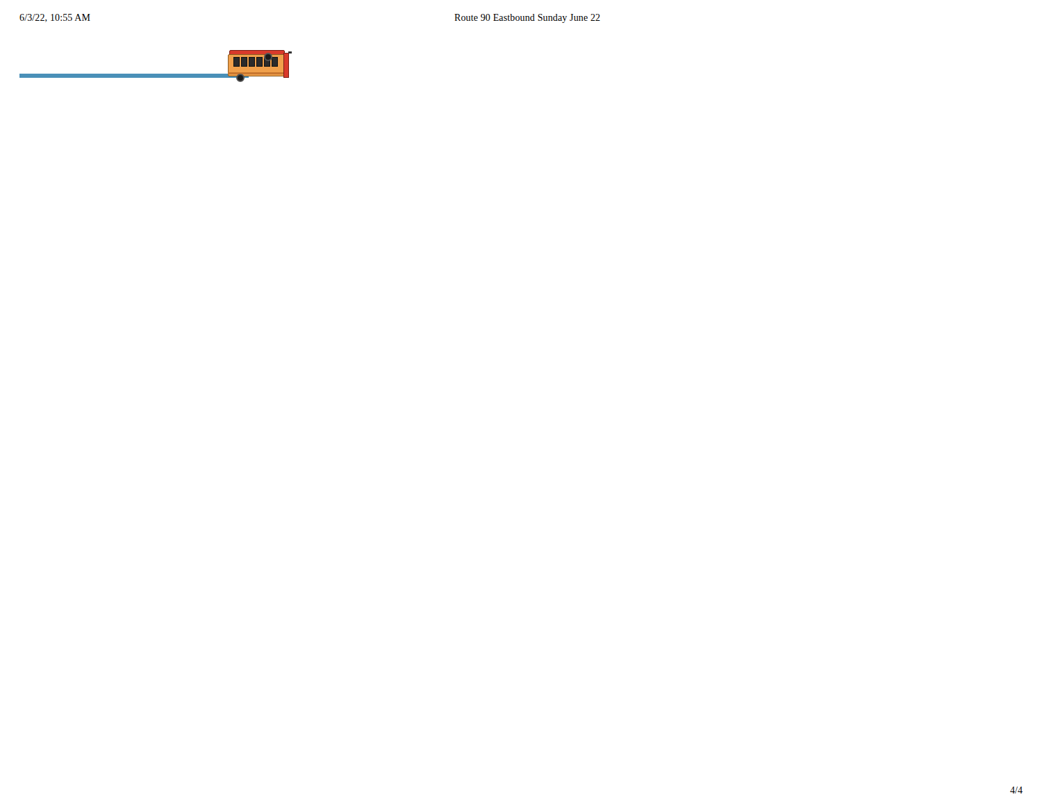6/3/22, 10:55 AM Route 90 Eastbound Sunday June 22
4/4